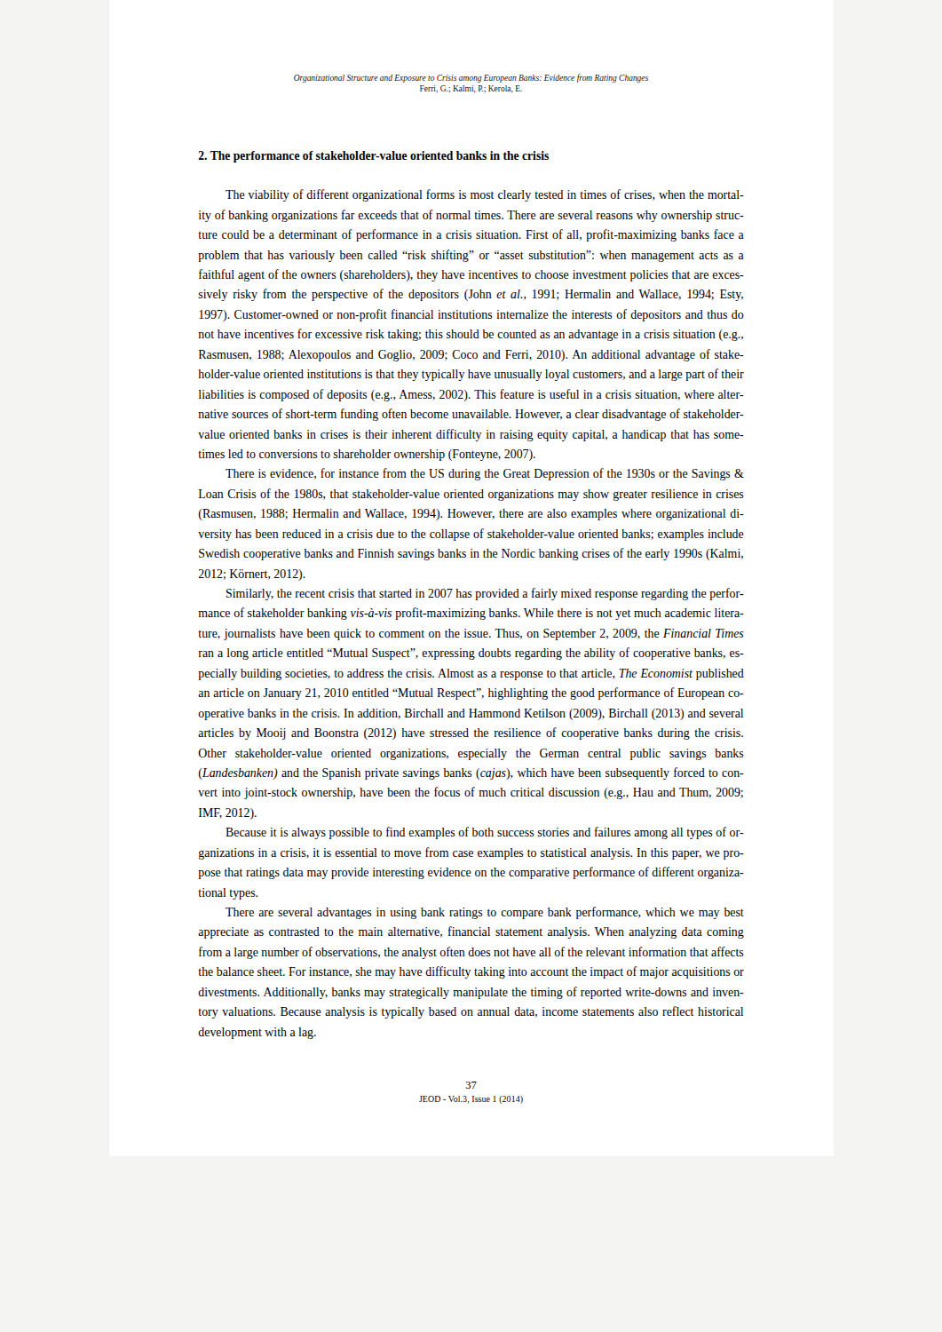Organizational Structure and Exposure to Crisis among European Banks: Evidence from Rating Changes
Ferri, G.; Kalmi, P.; Kerola, E.
2. The performance of stakeholder-value oriented banks in the crisis
The viability of different organizational forms is most clearly tested in times of crises, when the mortality of banking organizations far exceeds that of normal times. There are several reasons why ownership structure could be a determinant of performance in a crisis situation. First of all, profit-maximizing banks face a problem that has variously been called “risk shifting” or “asset substitution”: when management acts as a faithful agent of the owners (shareholders), they have incentives to choose investment policies that are excessively risky from the perspective of the depositors (John et al., 1991; Hermalin and Wallace, 1994; Esty, 1997). Customer-owned or non-profit financial institutions internalize the interests of depositors and thus do not have incentives for excessive risk taking; this should be counted as an advantage in a crisis situation (e.g., Rasmusen, 1988; Alexopoulos and Goglio, 2009; Coco and Ferri, 2010). An additional advantage of stakeholder-value oriented institutions is that they typically have unusually loyal customers, and a large part of their liabilities is composed of deposits (e.g., Amess, 2002). This feature is useful in a crisis situation, where alternative sources of short-term funding often become unavailable. However, a clear disadvantage of stakeholder-value oriented banks in crises is their inherent difficulty in raising equity capital, a handicap that has sometimes led to conversions to shareholder ownership (Fonteyne, 2007).
There is evidence, for instance from the US during the Great Depression of the 1930s or the Savings & Loan Crisis of the 1980s, that stakeholder-value oriented organizations may show greater resilience in crises (Rasmusen, 1988; Hermalin and Wallace, 1994). However, there are also examples where organizational diversity has been reduced in a crisis due to the collapse of stakeholder-value oriented banks; examples include Swedish cooperative banks and Finnish savings banks in the Nordic banking crises of the early 1990s (Kalmi, 2012; Körnert, 2012).
Similarly, the recent crisis that started in 2007 has provided a fairly mixed response regarding the performance of stakeholder banking vis-à-vis profit-maximizing banks. While there is not yet much academic literature, journalists have been quick to comment on the issue. Thus, on September 2, 2009, the Financial Times ran a long article entitled “Mutual Suspect”, expressing doubts regarding the ability of cooperative banks, especially building societies, to address the crisis. Almost as a response to that article, The Economist published an article on January 21, 2010 entitled “Mutual Respect”, highlighting the good performance of European cooperative banks in the crisis. In addition, Birchall and Hammond Ketilson (2009), Birchall (2013) and several articles by Mooij and Boonstra (2012) have stressed the resilience of cooperative banks during the crisis. Other stakeholder-value oriented organizations, especially the German central public savings banks (Landesbanken) and the Spanish private savings banks (cajas), which have been subsequently forced to convert into joint-stock ownership, have been the focus of much critical discussion (e.g., Hau and Thum, 2009; IMF, 2012).
Because it is always possible to find examples of both success stories and failures among all types of organizations in a crisis, it is essential to move from case examples to statistical analysis. In this paper, we propose that ratings data may provide interesting evidence on the comparative performance of different organizational types.
There are several advantages in using bank ratings to compare bank performance, which we may best appreciate as contrasted to the main alternative, financial statement analysis. When analyzing data coming from a large number of observations, the analyst often does not have all of the relevant information that affects the balance sheet. For instance, she may have difficulty taking into account the impact of major acquisitions or divestments. Additionally, banks may strategically manipulate the timing of reported write-downs and inventory valuations. Because analysis is typically based on annual data, income statements also reflect historical development with a lag.
37
JEOD - Vol.3, Issue 1 (2014)